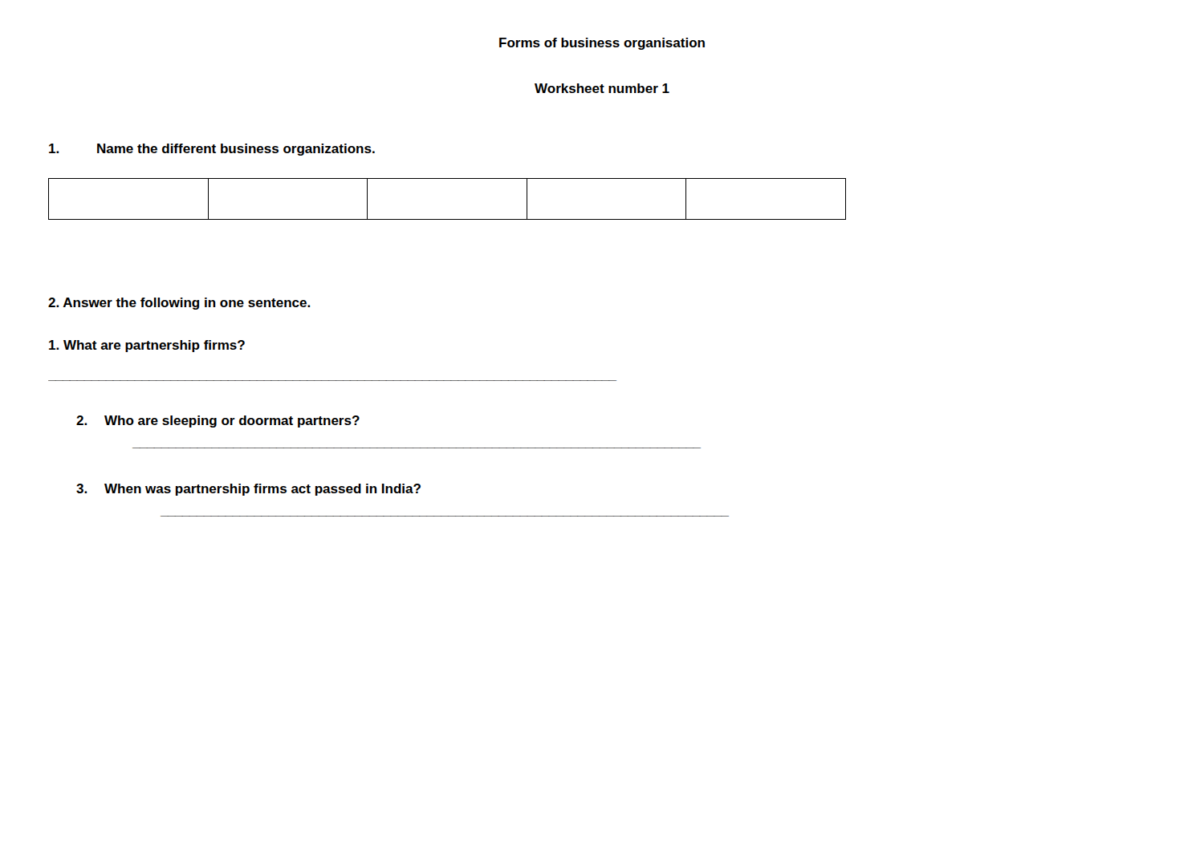Forms of business organisation
Worksheet number 1
1. Name the different business organizations.
2. Answer the following in one sentence.
1. What are partnership firms?
_______________________________________________________________________________
Who are sleeping or doormat partners?
_______________________________________________________________________________
When was partnership firms act passed in India?
_______________________________________________________________________________